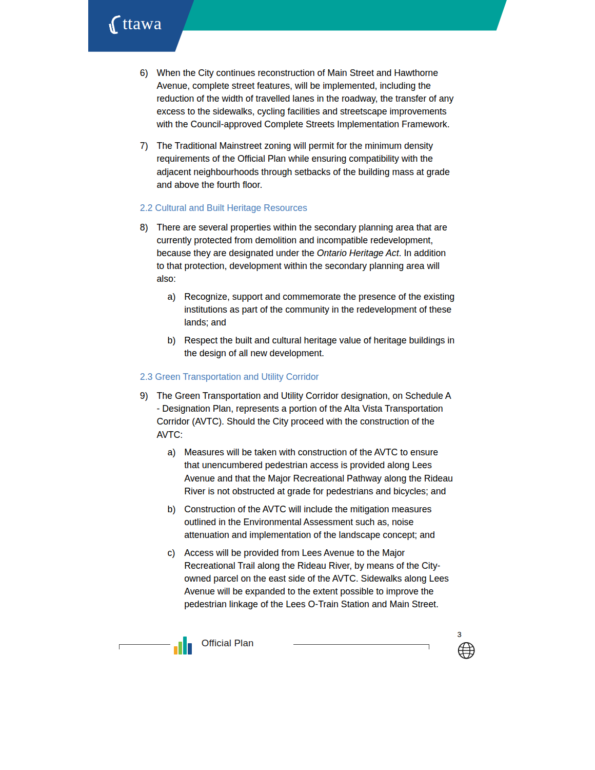ttawa
6) When the City continues reconstruction of Main Street and Hawthorne Avenue, complete street features, will be implemented, including the reduction of the width of travelled lanes in the roadway, the transfer of any excess to the sidewalks, cycling facilities and streetscape improvements with the Council-approved Complete Streets Implementation Framework.
7) The Traditional Mainstreet zoning will permit for the minimum density requirements of the Official Plan while ensuring compatibility with the adjacent neighbourhoods through setbacks of the building mass at grade and above the fourth floor.
2.2 Cultural and Built Heritage Resources
8) There are several properties within the secondary planning area that are currently protected from demolition and incompatible redevelopment, because they are designated under the Ontario Heritage Act. In addition to that protection, development within the secondary planning area will also:
a) Recognize, support and commemorate the presence of the existing institutions as part of the community in the redevelopment of these lands; and
b) Respect the built and cultural heritage value of heritage buildings in the design of all new development.
2.3 Green Transportation and Utility Corridor
9) The Green Transportation and Utility Corridor designation, on Schedule A - Designation Plan, represents a portion of the Alta Vista Transportation Corridor (AVTC). Should the City proceed with the construction of the AVTC:
a) Measures will be taken with construction of the AVTC to ensure that unencumbered pedestrian access is provided along Lees Avenue and that the Major Recreational Pathway along the Rideau River is not obstructed at grade for pedestrians and bicycles; and
b) Construction of the AVTC will include the mitigation measures outlined in the Environmental Assessment such as, noise attenuation and implementation of the landscape concept; and
c) Access will be provided from Lees Avenue to the Major Recreational Trail along the Rideau River, by means of the City-owned parcel on the east side of the AVTC. Sidewalks along Lees Avenue will be expanded to the extent possible to improve the pedestrian linkage of the Lees O-Train Station and Main Street.
Official Plan
3